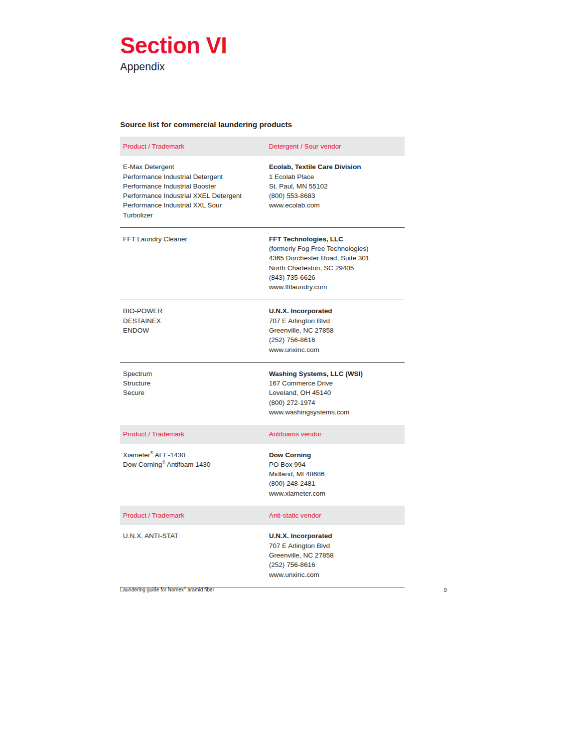Section VI
Appendix
Source list for commercial laundering products
| Product / Trademark | Detergent / Sour vendor |
| E-Max Detergent Performance Industrial Detergent Performance Industrial Booster Performance Industrial XXEL Detergent Performance Industrial XXL Sour Turbolizer | Ecolab, Textile Care Division 1 Ecolab Place St. Paul, MN 55102 (800) 553-8683 www.ecolab.com |
| FFT Laundry Cleaner | FFT Technologies, LLC (formerly Fog Free Technologies) 4365 Dorchester Road, Suite 301 North Charleston, SC 29405 (843) 735-6626 www.fftlaundry.com |
| BIO-POWER DESTAINEX ENDOW | U.N.X. Incorporated 707 E Arlington Blvd Greenville, NC 27858 (252) 756-8616 www.unxinc.com |
| Spectrum Structure Secure | Washing Systems, LLC (WSI) 167 Commerce Drive Loveland, OH 45140 (800) 272-1974 www.washingsystems.com |
| Product / Trademark | Antifoams vendor |
| Xiameter ® AFE-1430 Dow Corning ® Antifoam 1430 | Dow Corning PO Box 994 Midland, MI 48686 (800) 248-2481 www.xiameter.com |
| Product / Trademark | Anti-static vendor |
| U.N.X. ANTI-STAT | U.N.X. Incorporated 707 E Arlington Blvd Greenville, NC 27858 (252) 756-8616 www.unxinc.com |
Laundering guide for Nomex® aramid fiber
9